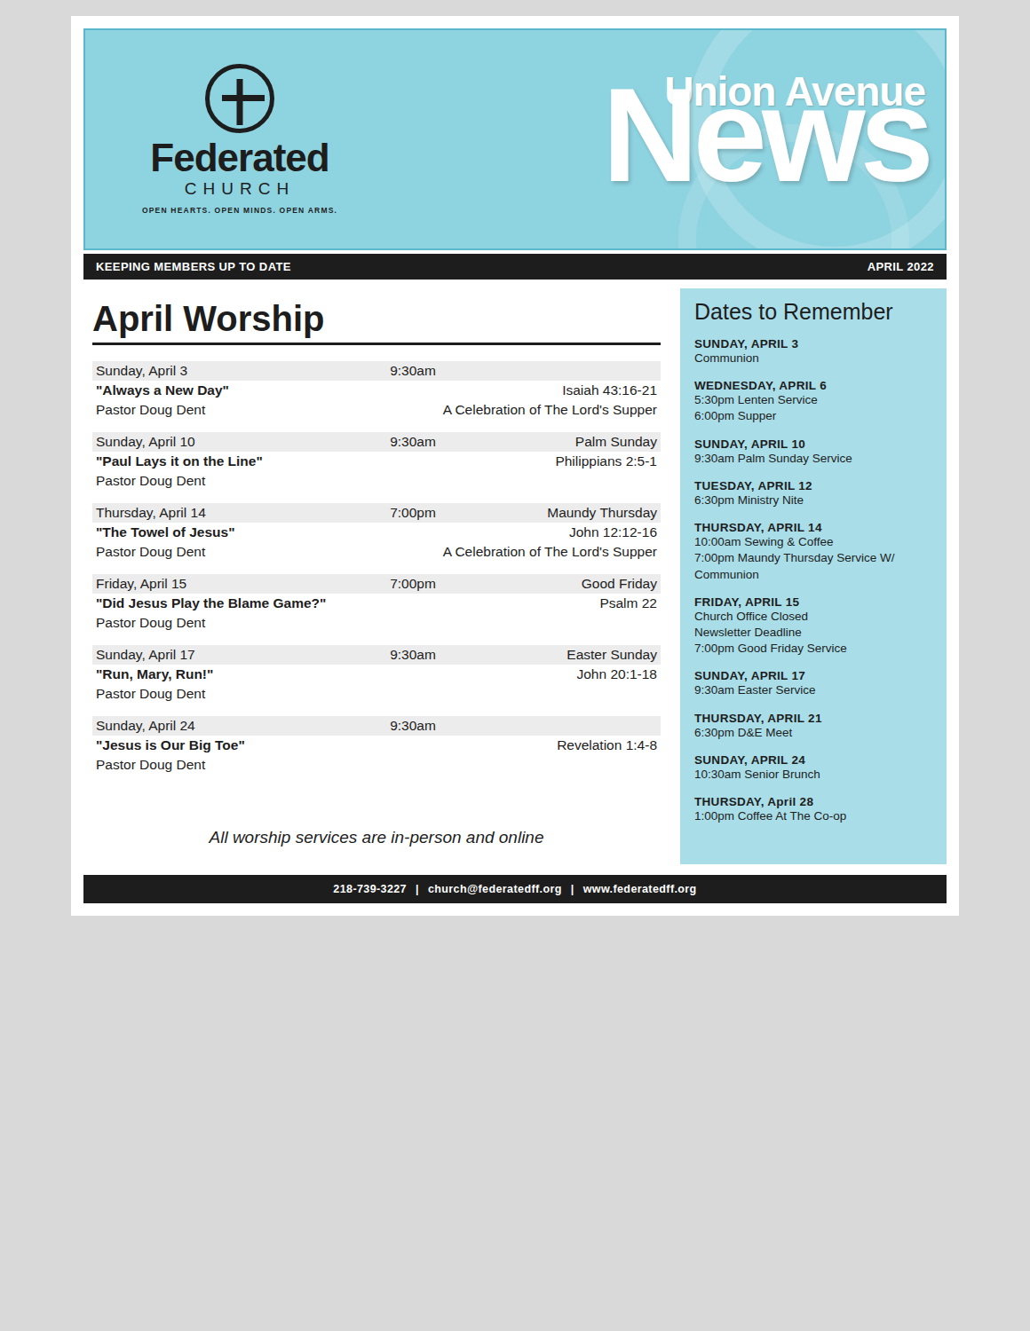Federated
CHURCH
OPEN HEARTS. OPEN MINDS. OPEN ARMS.
Union Avenue
News
KEEPING MEMBERS UP TO DATE APRIL 2022
April Worship
| Sunday, April 3 | 9:30am | |
| "Always a New Day" | | Isaiah 43:16-21 |
| Pastor Doug Dent | A Celebration of The Lord's Supper |
| Sunday, April 10 | 9:30am | Palm Sunday |
| "Paul Lays it on the Line" | | Philippians 2:5-1 |
| Pastor Doug Dent | | |
| Thursday, April 14 | 7:00pm | Maundy Thursday |
| "The Towel of Jesus" | | John 12:12-16 |
| Pastor Doug Dent | A Celebration of The Lord's Supper |
| Friday, April 15 | 7:00pm | Good Friday |
| "Did Jesus Play the Blame Game?" | | Psalm 22 |
| Pastor Doug Dent | | |
| Sunday, April 17 | 9:30am | Easter Sunday |
| "Run, Mary, Run!" | | John 20:1-18 |
| Pastor Doug Dent | | |
| Sunday, April 24 | 9:30am | |
| "Jesus is Our Big Toe" | | Revelation 1:4-8 |
| Pastor Doug Dent | | |
All worship services are in-person and online
Dates to Remember
SUNDAY, APRIL 3
Communion
WEDNESDAY, APRIL 6
5:30pm Lenten Service
6:00pm Supper
SUNDAY, APRIL 10
9:30am Palm Sunday Service
TUESDAY, APRIL 12
6:30pm Ministry Nite
THURSDAY, APRIL 14
10:00am Sewing & Coffee
7:00pm Maundy Thursday Service W/ Communion
FRIDAY, APRIL 15
Church Office Closed
Newsletter Deadline
7:00pm Good Friday Service
SUNDAY, APRIL 17
9:30am Easter Service
THURSDAY, APRIL 21
6:30pm D&E Meet
SUNDAY, APRIL 24
10:30am Senior Brunch
THURSDAY, April 28
1:00pm Coffee At The Co-op
218-739-3227|church@federatedff.org|www.federatedff.org